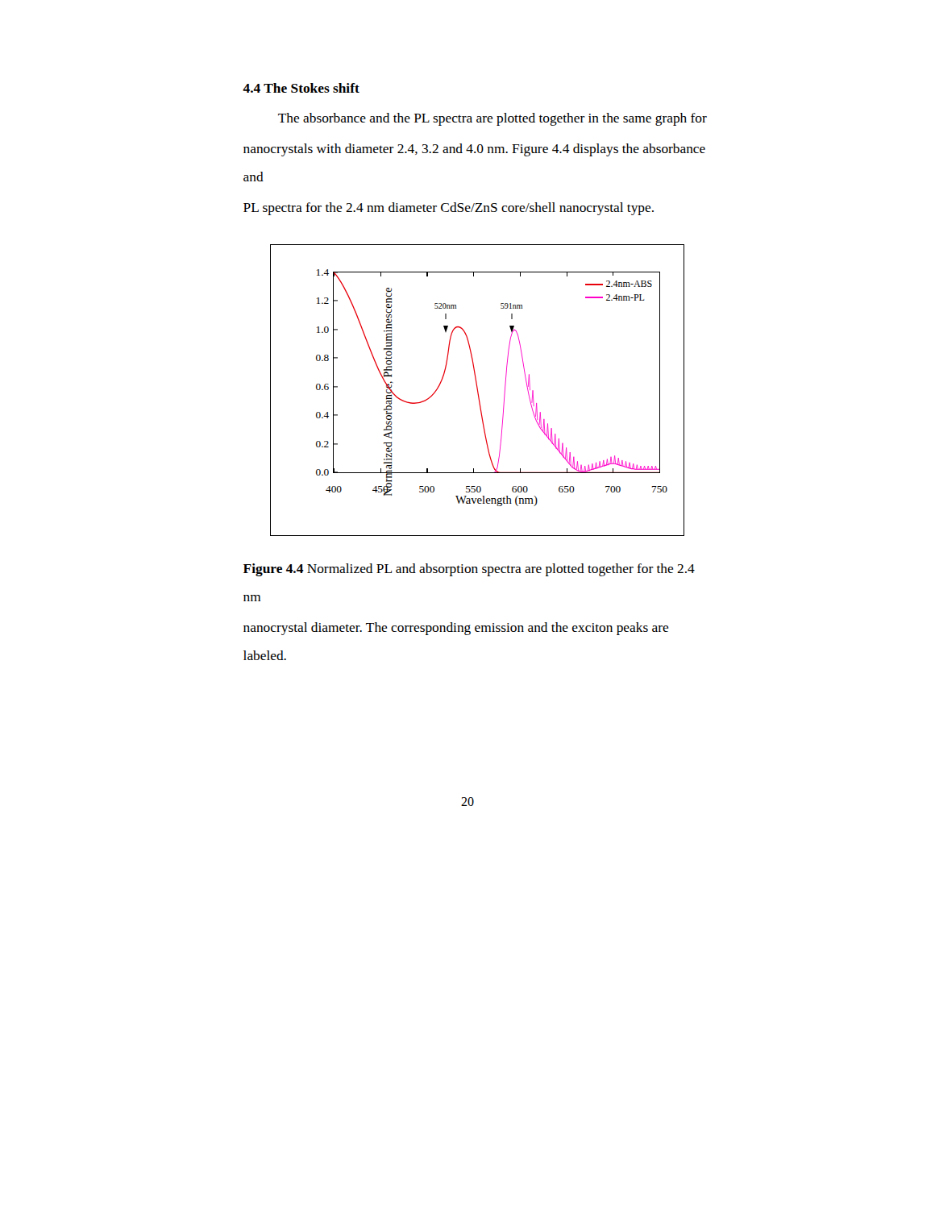4.4 The Stokes shift
The absorbance and the PL spectra are plotted together in the same graph for
nanocrystals with diameter 2.4, 3.2 and 4.0 nm. Figure 4.4 displays the absorbance and
PL spectra for the 2.4 nm diameter CdSe/ZnS core/shell nanocrystal type.
Normalized Absorbance, Photoluminescence
1.4
1.2
1.0
0.8
0.6
0.4
0.2
0.0
400
450
500
550
600
650
700
750
2.4nm-ABS
2.4nm-PL
520nm
591nm
Wavelength (nm)
Figure 4.4 Normalized PL and absorption spectra are plotted together for the 2.4 nm
nanocrystal diameter. The corresponding emission and the exciton peaks are labeled.
20